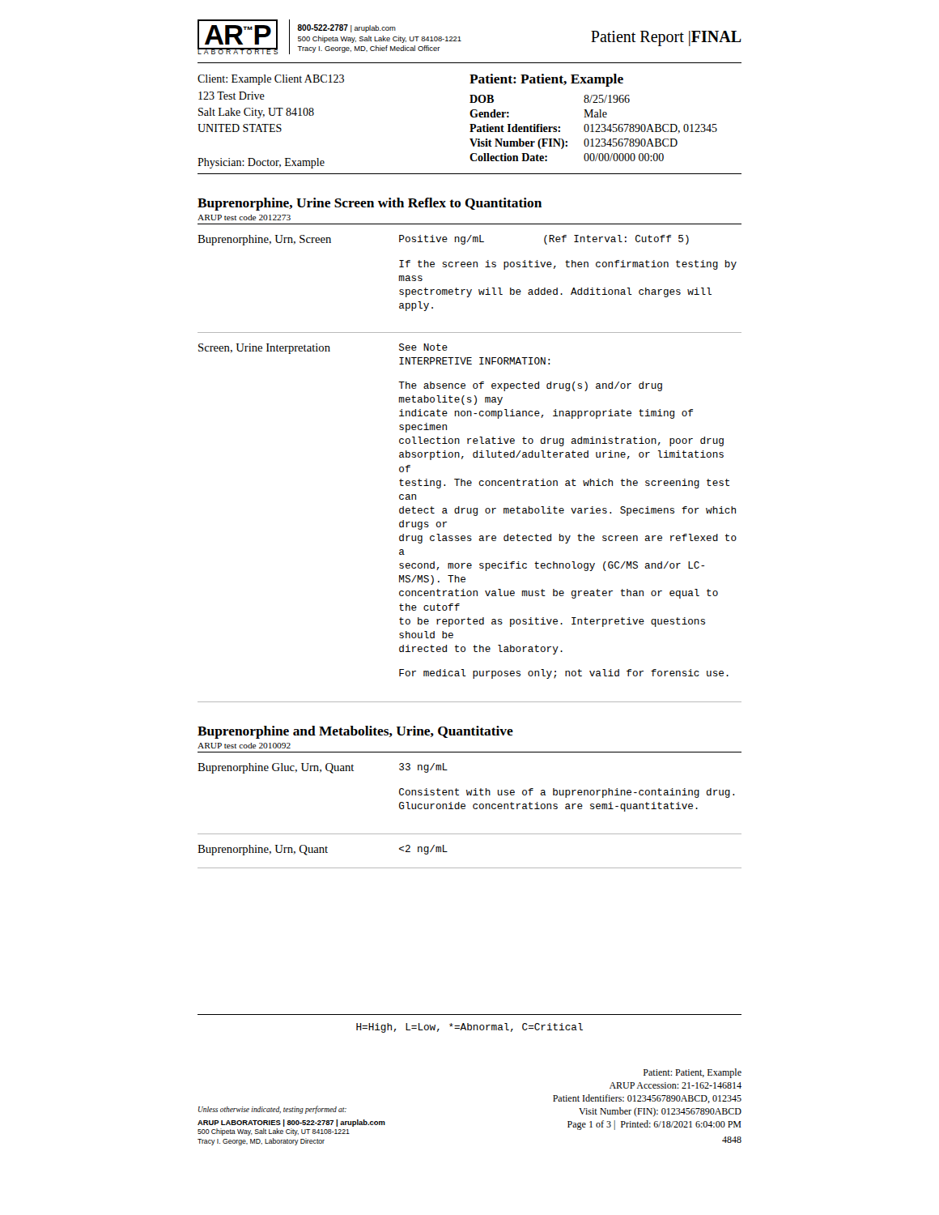AR™P LABORATORIES
800-522-2787 | aruplab.com
500 Chipeta Way, Salt Lake City, UT 84108-1221
Tracy I. George, MD, Chief Medical Officer
Patient Report |FINAL
Client: Example Client ABC123
123 Test Drive
Salt Lake City, UT 84108
UNITED STATES
Physician: Doctor, Example
Patient: Patient, Example
| DOB | 8/25/1966 |
| Gender: | Male |
| Patient Identifiers: | 01234567890ABCD, 012345 |
| Visit Number (FIN): | 01234567890ABCD |
| Collection Date: | 00/00/0000 00:00 |
Buprenorphine, Urine Screen with Reflex to Quantitation
ARUP test code 2012273
Buprenorphine, Urn, Screen
Positive ng/mL
(Ref Interval: Cutoff 5)
If the screen is positive, then confirmation testing by mass
spectrometry will be added. Additional charges will apply.
Screen, Urine Interpretation
See Note
INTERPRETIVE INFORMATION:
The absence of expected drug(s) and/or drug metabolite(s) may
indicate non-compliance, inappropriate timing of specimen
collection relative to drug administration, poor drug
absorption, diluted/adulterated urine, or limitations of
testing. The concentration at which the screening test can
detect a drug or metabolite varies. Specimens for which drugs or
drug classes are detected by the screen are reflexed to a
second, more specific technology (GC/MS and/or LC-MS/MS). The
concentration value must be greater than or equal to the cutoff
to be reported as positive. Interpretive questions should be
directed to the laboratory.
For medical purposes only; not valid for forensic use.
Buprenorphine and Metabolites, Urine, Quantitative
ARUP test code 2010092
Buprenorphine Gluc, Urn, Quant
33 ng/mL
Consistent with use of a buprenorphine-containing drug.
Glucuronide concentrations are semi-quantitative.
Buprenorphine, Urn, Quant
<2 ng/mL
H=High, L=Low, *=Abnormal, C=Critical
Unless otherwise indicated, testing performed at:
ARUP LABORATORIES | 800-522-2787 | aruplab.com
500 Chipeta Way, Salt Lake City, UT 84108-1221
Tracy I. George, MD, Laboratory Director
Patient: Patient, Example
ARUP Accession: 21-162-146814
Patient Identifiers: 01234567890ABCD, 012345
Visit Number (FIN): 01234567890ABCD
Page 1 of 3 | Printed: 6/18/2021 6:04:00 PM
4848